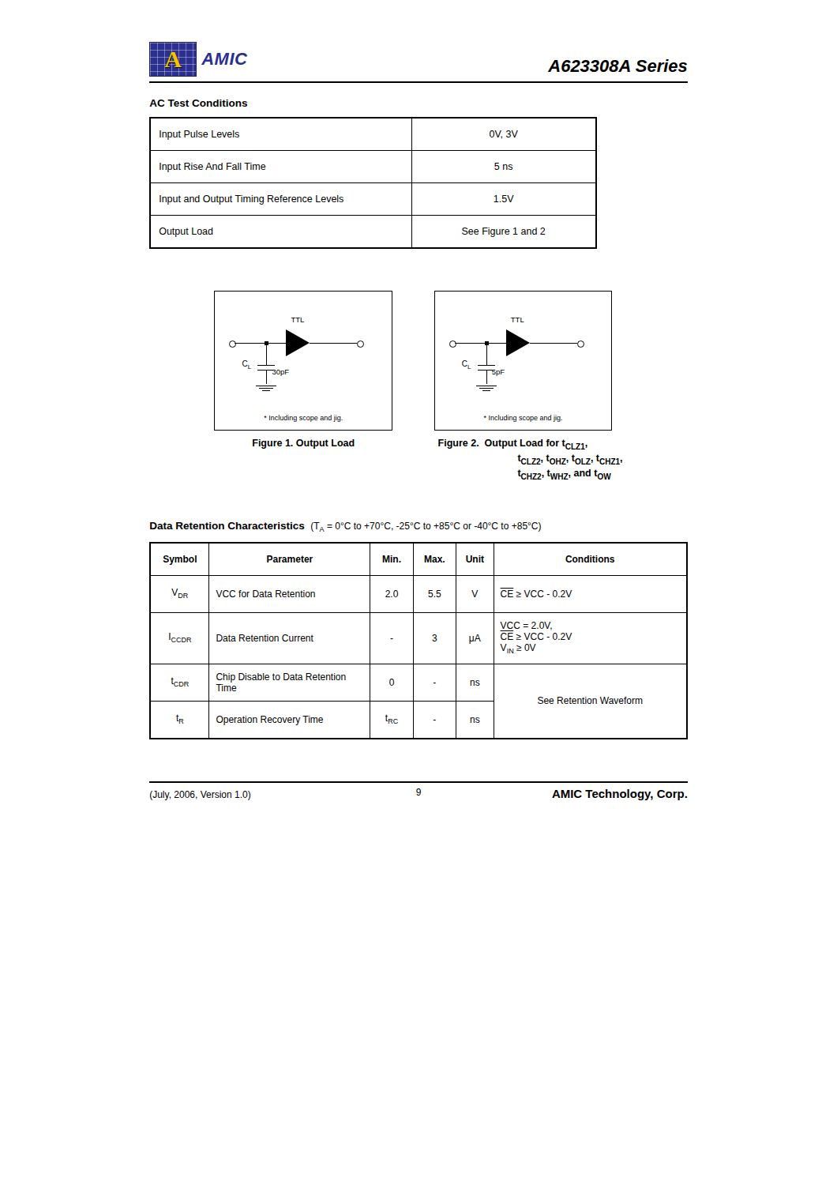A
AMIC
A623308A Series
AC Test Conditions
| Input Pulse Levels | 0V, 3V |
| Input Rise And Fall Time | 5 ns |
| Input and Output Timing Reference Levels | 1.5V |
| Output Load | See Figure 1 and 2 |
TTL
CL
30pF
* Including scope and jig.
Figure 1. Output Load
TTL
CL
5pF
* Including scope and jig.
Figure 2. Output Load for tCLZ1, tCLZ2, tOHZ, tOLZ, tCHZ1, tCHZ2, tWHZ, and tOW
Data Retention Characteristics (TA = 0°C to +70°C, -25°C to +85°C or -40°C to +85°C)
| Symbol | Parameter | Min. | Max. | Unit | Conditions |
| --- | --- | --- | --- | --- | --- |
| V DR | VCC for Data Retention | 2.0 | 5.5 | V | CE ≥ VCC - 0.2V |
| I CCDR | Data Retention Current | - | 3 | μA | VCC = 2.0V, CE ≥ VCC - 0.2V V IN ≥ 0V |
| t CDR | Chip Disable to Data Retention Time | 0 | - | ns | See Retention Waveform |
| t R | Operation Recovery Time | t RC | - | ns |
(July, 2006, Version 1.0)
9
AMIC Technology, Corp.